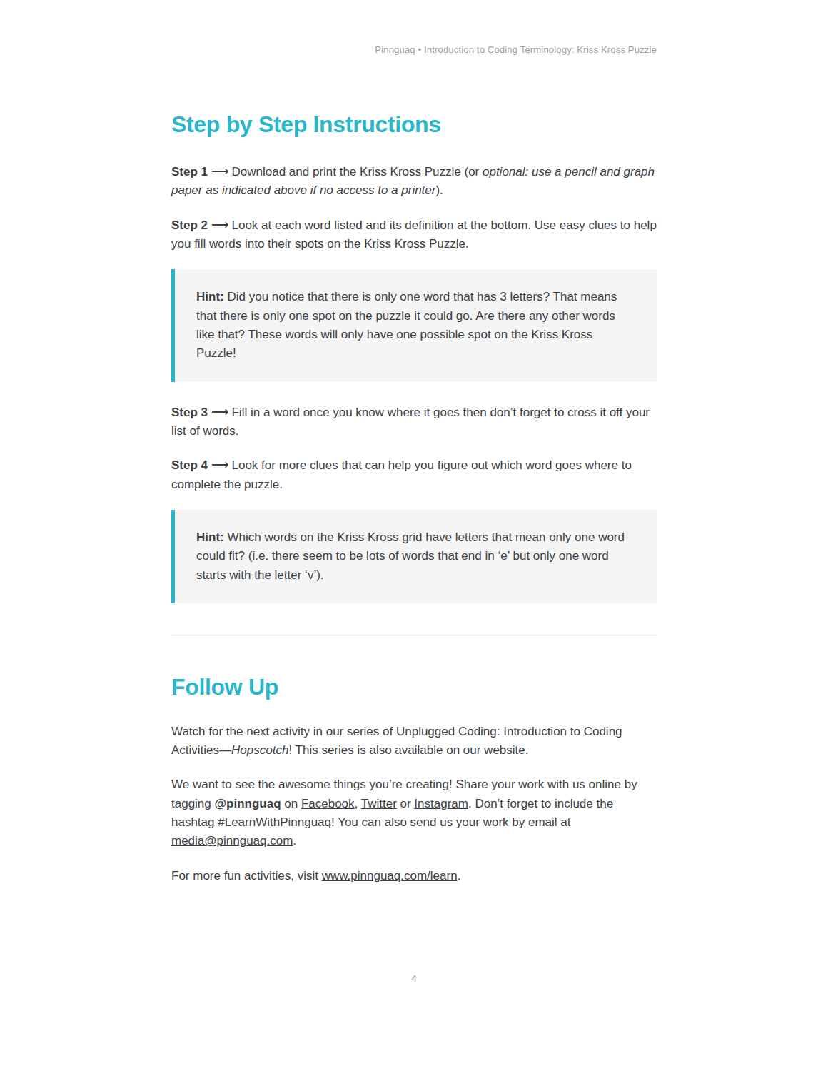Pinnguaq • Introduction to Coding Terminology: Kriss Kross Puzzle
Step by Step Instructions
Step 1 ⟶ Download and print the Kriss Kross Puzzle (or optional: use a pencil and graph paper as indicated above if no access to a printer).
Step 2 ⟶ Look at each word listed and its definition at the bottom. Use easy clues to help you fill words into their spots on the Kriss Kross Puzzle.
Hint: Did you notice that there is only one word that has 3 letters? That means that there is only one spot on the puzzle it could go. Are there any other words like that? These words will only have one possible spot on the Kriss Kross Puzzle!
Step 3 ⟶ Fill in a word once you know where it goes then don’t forget to cross it off your list of words.
Step 4 ⟶ Look for more clues that can help you figure out which word goes where to complete the puzzle.
Hint: Which words on the Kriss Kross grid have letters that mean only one word could fit? (i.e. there seem to be lots of words that end in ‘e’ but only one word starts with the letter ‘v’).
Follow Up
Watch for the next activity in our series of Unplugged Coding: Introduction to Coding Activities—Hopscotch! This series is also available on our website.
We want to see the awesome things you’re creating! Share your work with us online by tagging @pinnguaq on Facebook, Twitter or Instagram. Don’t forget to include the hashtag #LearnWithPinnguaq! You can also send us your work by email at media@pinnguaq.com.
For more fun activities, visit www.pinnguaq.com/learn.
4